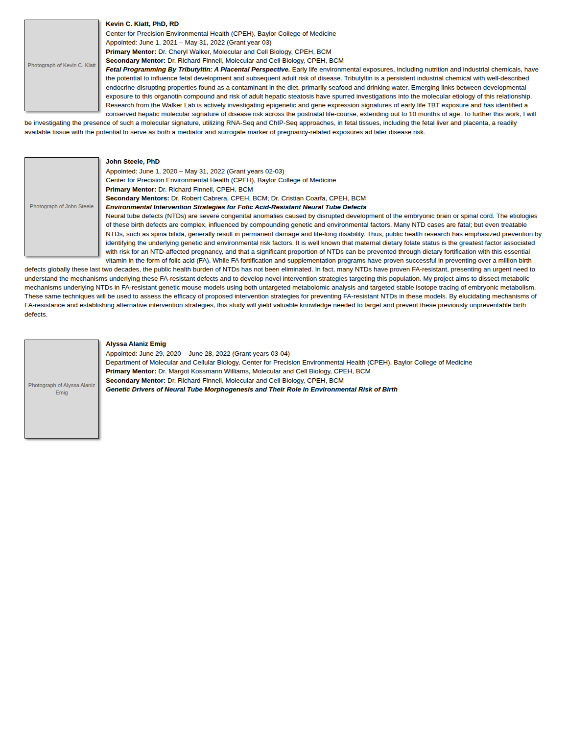Photograph of Kevin C. Klatt
Kevin C. Klatt, PhD, RD
Center for Precision Environmental Health (CPEH), Baylor College of Medicine
Appointed: June 1, 2021 – May 31, 2022 (Grant year 03)
Primary Mentor: Dr. Cheryl Walker, Molecular and Cell Biology, CPEH, BCM
Secondary Mentor: Dr. Richard Finnell, Molecular and Cell Biology, CPEH, BCM
Fetal Programming By Tributyltin: A Placental Perspective. Early life environmental exposures, including nutrition and industrial chemicals, have the potential to influence fetal development and subsequent adult risk of disease. Tributyltin is a persistent industrial chemical with well-described endocrine-disrupting properties found as a contaminant in the diet, primarily seafood and drinking water. Emerging links between developmental exposure to this organotin compound and risk of adult hepatic steatosis have spurred investigations into the molecular etiology of this relationship. Research from the Walker Lab is actively investigating epigenetic and gene expression signatures of early life TBT exposure and has identified a conserved hepatic molecular signature of disease risk across the postnatal life-course, extending out to 10 months of age. To further this work, I will be investigating the presence of such a molecular signature, utilizing RNA-Seq and ChIP-Seq approaches, in fetal tissues, including the fetal liver and placenta, a readily available tissue with the potential to serve as both a mediator and surrogate marker of pregnancy-related exposures ad later disease risk.
Photograph of John Steele
John Steele, PhD
Appointed: June 1, 2020 – May 31, 2022 (Grant years 02-03)
Center for Precision Environmental Health (CPEH), Baylor College of Medicine
Primary Mentor: Dr. Richard Finnell, CPEH, BCM
Secondary Mentors: Dr. Robert Cabrera, CPEH, BCM; Dr. Cristian Coarfa, CPEH, BCM
Environmental Intervention Strategies for Folic Acid-Resistant Neural Tube Defects
Neural tube defects (NTDs) are severe congenital anomalies caused by disrupted development of the embryonic brain or spinal cord. The etiologies of these birth defects are complex, influenced by compounding genetic and environmental factors. Many NTD cases are fatal; but even treatable NTDs, such as spina bifida, generally result in permanent damage and life-long disability. Thus, public health research has emphasized prevention by identifying the underlying genetic and environmental risk factors. It is well known that maternal dietary folate status is the greatest factor associated with risk for an NTD-affected pregnancy, and that a significant proportion of NTDs can be prevented through dietary fortification with this essential vitamin in the form of folic acid (FA). While FA fortification and supplementation programs have proven successful in preventing over a million birth defects globally these last two decades, the public health burden of NTDs has not been eliminated. In fact, many NTDs have proven FA-resistant, presenting an urgent need to understand the mechanisms underlying these FA-resistant defects and to develop novel intervention strategies targeting this population. My project aims to dissect metabolic mechanisms underlying NTDs in FA-resistant genetic mouse models using both untargeted metabolomic analysis and targeted stable isotope tracing of embryonic metabolism. These same techniques will be used to assess the efficacy of proposed intervention strategies for preventing FA-resistant NTDs in these models. By elucidating mechanisms of FA-resistance and establishing alternative intervention strategies, this study will yield valuable knowledge needed to target and prevent these previously unpreventable birth defects.
Photograph of Alyssa Alaniz Emig
Alyssa Alaniz Emig
Appointed: June 29, 2020 – June 28, 2022 (Grant years 03-04)
Department of Molecular and Cellular Biology, Center for Precision Environmental Health (CPEH), Baylor College of Medicine
Primary Mentor: Dr. Margot Kossmann Williams, Molecular and Cell Biology, CPEH, BCM
Secondary Mentor: Dr. Richard Finnell, Molecular and Cell Biology, CPEH, BCM
Genetic Drivers of Neural Tube Morphogenesis and Their Role in Environmental Risk of Birth